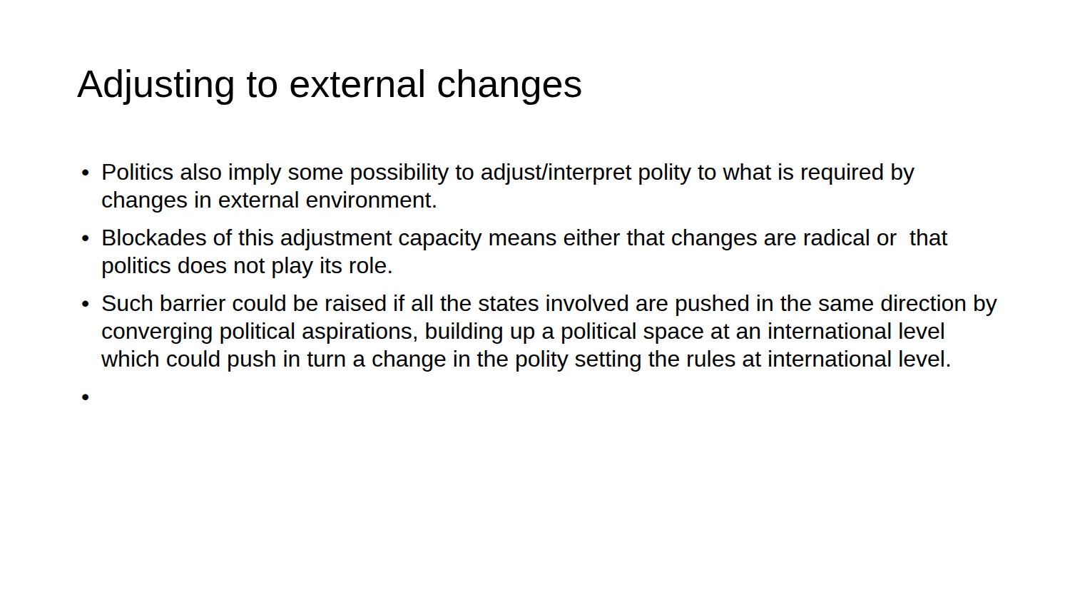Adjusting to external changes
Politics also imply some possibility to adjust/interpret polity to what is required by changes in external environment.
Blockades of this adjustment capacity means either that changes are radical or that politics does not play its role.
Such barrier could be raised if all the states involved are pushed in the same direction by converging political aspirations, building up a political space at an international level which could push in turn a change in the polity setting the rules at international level.